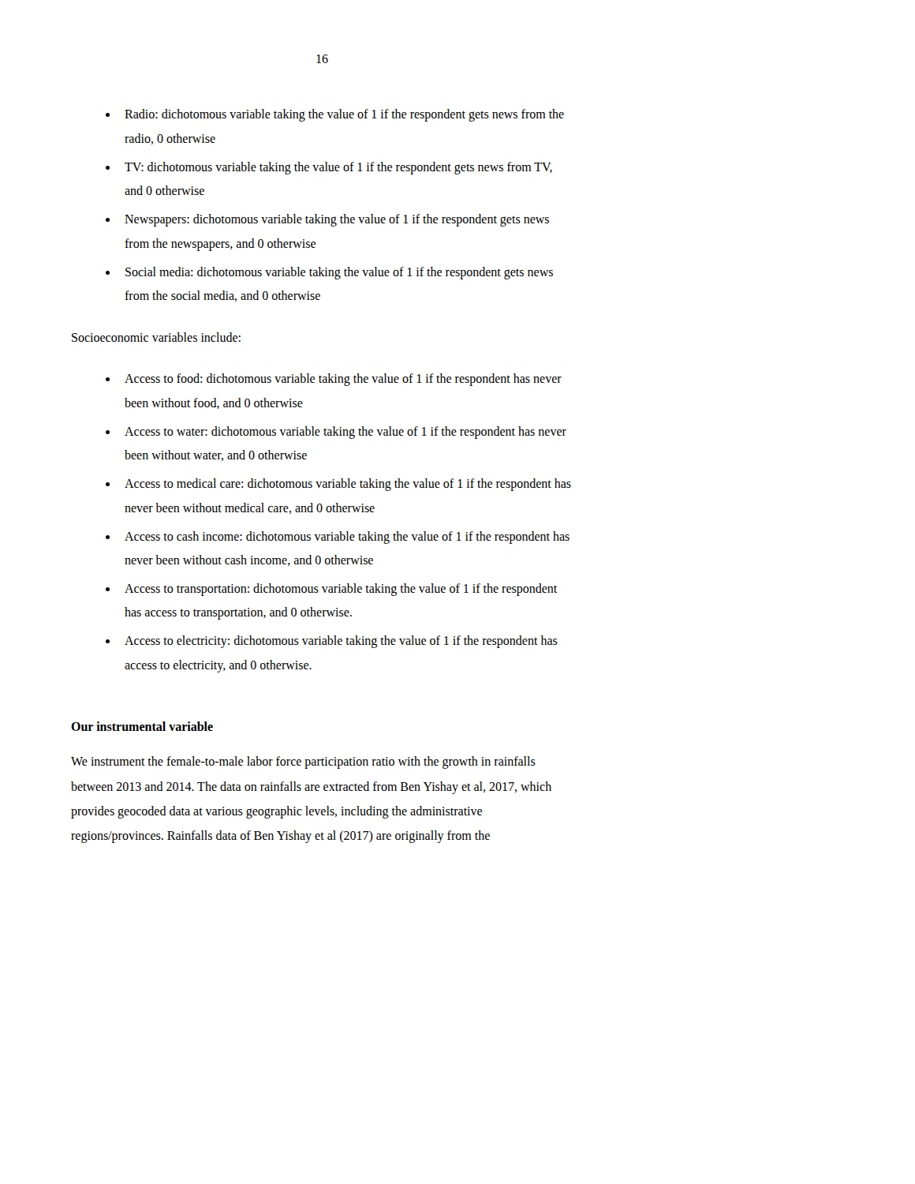16
Radio: dichotomous variable taking the value of 1 if the respondent gets news from the radio, 0 otherwise
TV: dichotomous variable taking the value of 1 if the respondent gets news from TV, and 0 otherwise
Newspapers: dichotomous variable taking the value of 1 if the respondent gets news from the newspapers, and 0 otherwise
Social media: dichotomous variable taking the value of 1 if the respondent gets news from the social media, and 0 otherwise
Socioeconomic variables include:
Access to food: dichotomous variable taking the value of 1 if the respondent has never been without food, and 0 otherwise
Access to water: dichotomous variable taking the value of 1 if the respondent has never been without water, and 0 otherwise
Access to medical care: dichotomous variable taking the value of 1 if the respondent has never been without medical care, and 0 otherwise
Access to cash income: dichotomous variable taking the value of 1 if the respondent has never been without cash income, and 0 otherwise
Access to transportation: dichotomous variable taking the value of 1 if the respondent has access to transportation, and 0 otherwise.
Access to electricity: dichotomous variable taking the value of 1 if the respondent has access to electricity, and 0 otherwise.
Our instrumental variable
We instrument the female-to-male labor force participation ratio with the growth in rainfalls between 2013 and 2014. The data on rainfalls are extracted from Ben Yishay et al, 2017, which provides geocoded data at various geographic levels, including the administrative regions/provinces. Rainfalls data of Ben Yishay et al (2017) are originally from the